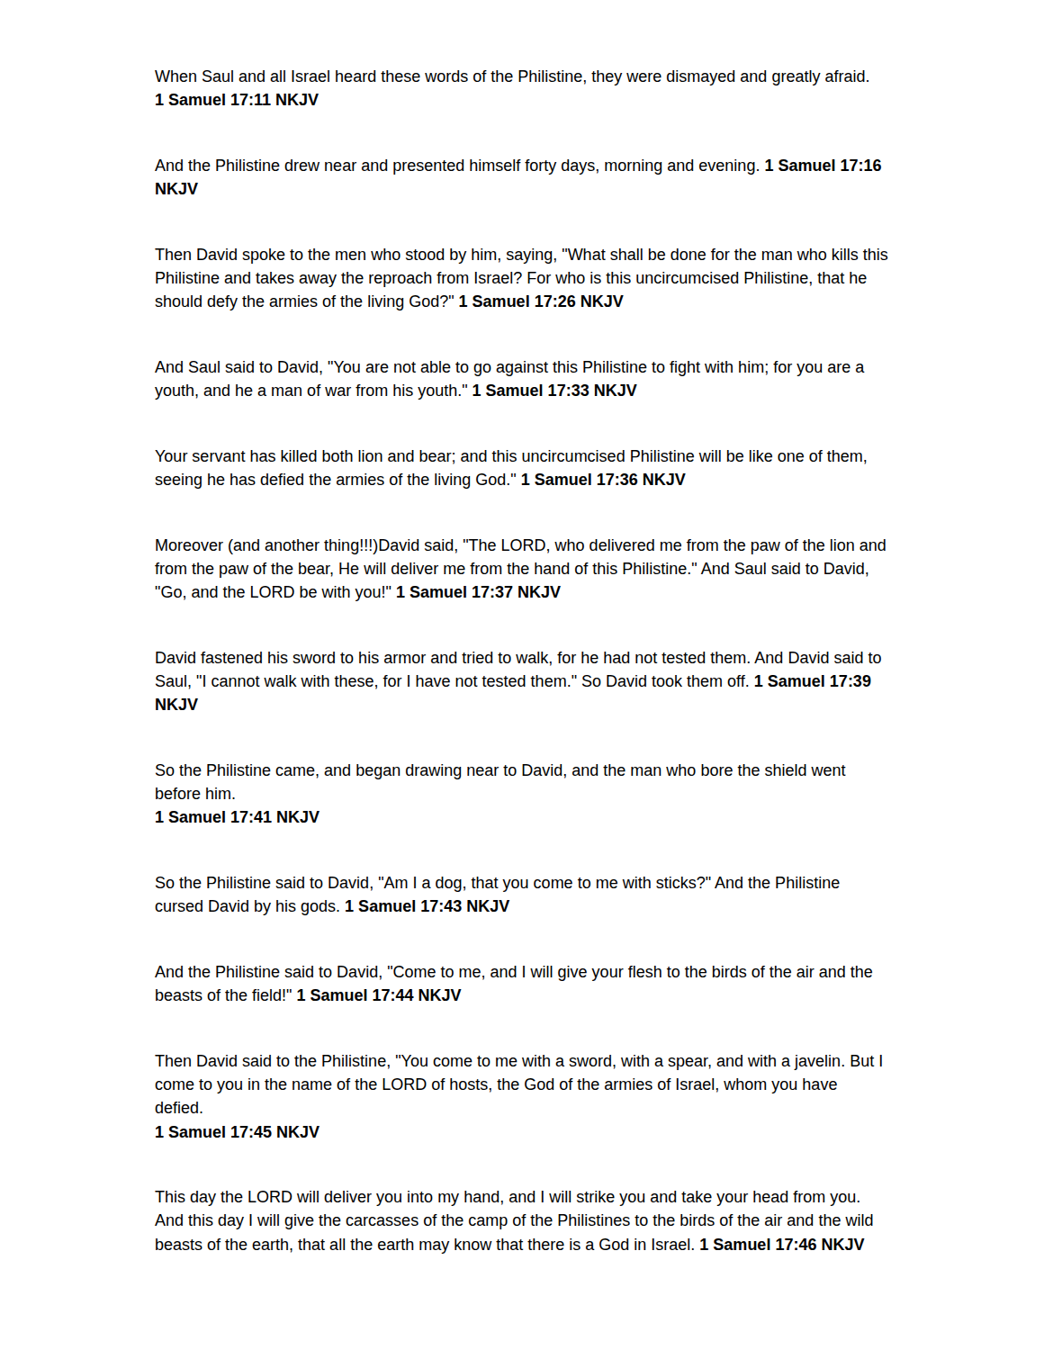When Saul and all Israel heard these words of the Philistine, they were dismayed and greatly afraid.
1 Samuel 17:11 NKJV
And the Philistine drew near and presented himself forty days, morning and evening. 1 Samuel 17:16 NKJV
Then David spoke to the men who stood by him, saying, "What shall be done for the man who kills this Philistine and takes away the reproach from Israel? For who is this uncircumcised Philistine, that he should defy the armies of the living God?" 1 Samuel 17:26 NKJV
And Saul said to David, "You are not able to go against this Philistine to fight with him; for you are a youth, and he a man of war from his youth." 1 Samuel 17:33 NKJV
Your servant has killed both lion and bear; and this uncircumcised Philistine will be like one of them, seeing he has defied the armies of the living God." 1 Samuel 17:36 NKJV
Moreover (and another thing!!!)David said, "The LORD, who delivered me from the paw of the lion and from the paw of the bear, He will deliver me from the hand of this Philistine." And Saul said to David, "Go, and the LORD be with you!" 1 Samuel 17:37 NKJV
David fastened his sword to his armor and tried to walk, for he had not tested them. And David said to Saul, "I cannot walk with these, for I have not tested them." So David took them off. 1 Samuel 17:39 NKJV
So the Philistine came, and began drawing near to David, and the man who bore the shield went before him.
1 Samuel 17:41 NKJV
So the Philistine said to David, "Am I a dog, that you come to me with sticks?" And the Philistine cursed David by his gods. 1 Samuel 17:43 NKJV
And the Philistine said to David, "Come to me, and I will give your flesh to the birds of the air and the beasts of the field!" 1 Samuel 17:44 NKJV
Then David said to the Philistine, "You come to me with a sword, with a spear, and with a javelin. But I come to you in the name of the LORD of hosts, the God of the armies of Israel, whom you have defied.
1 Samuel 17:45 NKJV
This day the LORD will deliver you into my hand, and I will strike you and take your head from you. And this day I will give the carcasses of the camp of the Philistines to the birds of the air and the wild beasts of the earth, that all the earth may know that there is a God in Israel. 1 Samuel 17:46 NKJV